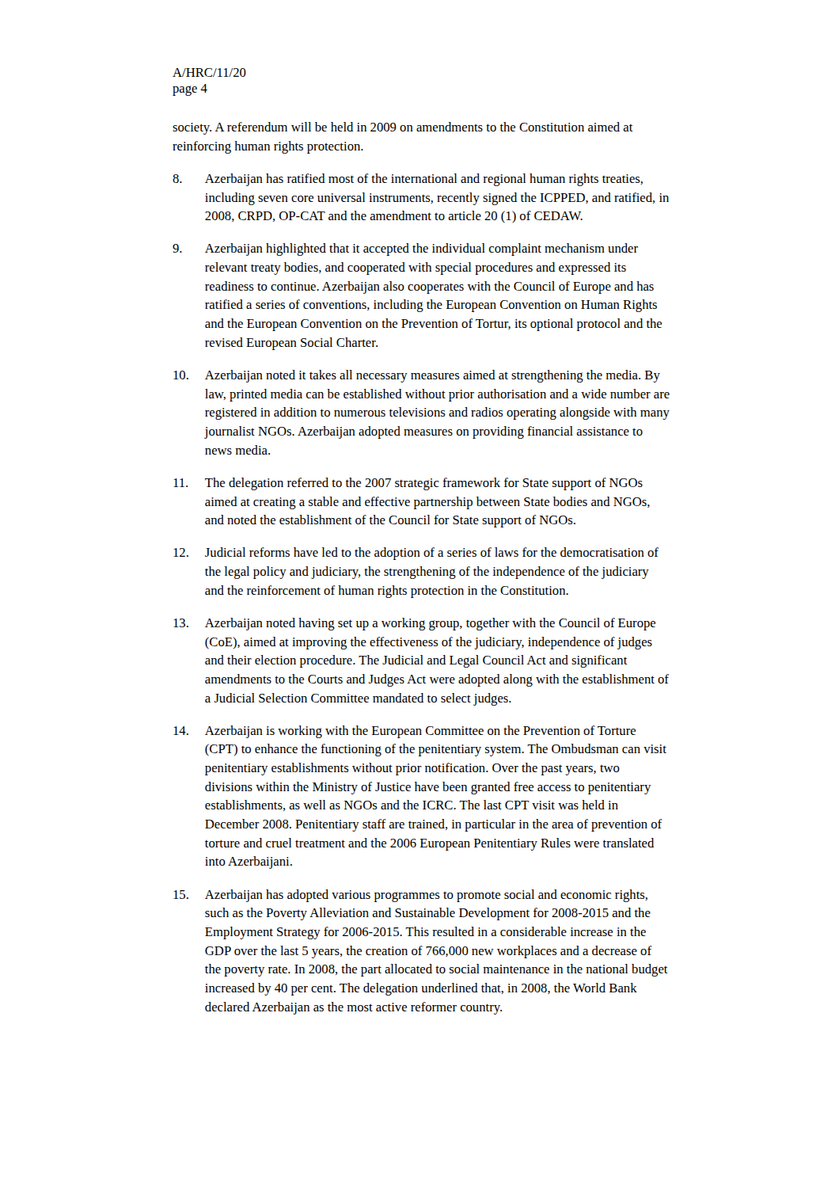A/HRC/11/20 page 4
society. A referendum will be held in 2009 on amendments to the Constitution aimed at reinforcing human rights protection.
8. Azerbaijan has ratified most of the international and regional human rights treaties, including seven core universal instruments, recently signed the ICPPED, and ratified, in 2008, CRPD, OP-CAT and the amendment to article 20 (1) of CEDAW.
9. Azerbaijan highlighted that it accepted the individual complaint mechanism under relevant treaty bodies, and cooperated with special procedures and expressed its readiness to continue. Azerbaijan also cooperates with the Council of Europe and has ratified a series of conventions, including the European Convention on Human Rights and the European Convention on the Prevention of Tortur, its optional protocol and the revised European Social Charter.
10. Azerbaijan noted it takes all necessary measures aimed at strengthening the media. By law, printed media can be established without prior authorisation and a wide number are registered in addition to numerous televisions and radios operating alongside with many journalist NGOs. Azerbaijan adopted measures on providing financial assistance to news media.
11. The delegation referred to the 2007 strategic framework for State support of NGOs aimed at creating a stable and effective partnership between State bodies and NGOs, and noted the establishment of the Council for State support of NGOs.
12. Judicial reforms have led to the adoption of a series of laws for the democratisation of the legal policy and judiciary, the strengthening of the independence of the judiciary and the reinforcement of human rights protection in the Constitution.
13. Azerbaijan noted having set up a working group, together with the Council of Europe (CoE), aimed at improving the effectiveness of the judiciary, independence of judges and their election procedure. The Judicial and Legal Council Act and significant amendments to the Courts and Judges Act were adopted along with the establishment of a Judicial Selection Committee mandated to select judges.
14. Azerbaijan is working with the European Committee on the Prevention of Torture (CPT) to enhance the functioning of the penitentiary system. The Ombudsman can visit penitentiary establishments without prior notification. Over the past years, two divisions within the Ministry of Justice have been granted free access to penitentiary establishments, as well as NGOs and the ICRC. The last CPT visit was held in December 2008. Penitentiary staff are trained, in particular in the area of prevention of torture and cruel treatment and the 2006 European Penitentiary Rules were translated into Azerbaijani.
15. Azerbaijan has adopted various programmes to promote social and economic rights, such as the Poverty Alleviation and Sustainable Development for 2008-2015 and the Employment Strategy for 2006-2015. This resulted in a considerable increase in the GDP over the last 5 years, the creation of 766,000 new workplaces and a decrease of the poverty rate. In 2008, the part allocated to social maintenance in the national budget increased by 40 per cent. The delegation underlined that, in 2008, the World Bank declared Azerbaijan as the most active reformer country.